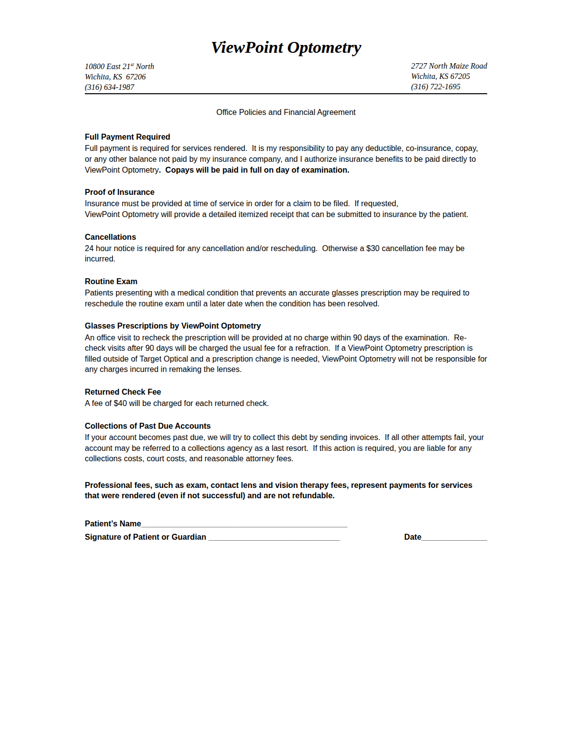ViewPoint Optometry
10800 East 21st North
Wichita, KS 67206
(316) 634-1987
2727 North Maize Road
Wichita, KS 67205
(316) 722-1695
Office Policies and Financial Agreement
Full Payment Required
Full payment is required for services rendered. It is my responsibility to pay any deductible, co-insurance, copay, or any other balance not paid by my insurance company, and I authorize insurance benefits to be paid directly to ViewPoint Optometry. Copays will be paid in full on day of examination.
Proof of Insurance
Insurance must be provided at time of service in order for a claim to be filed. If requested,
ViewPoint Optometry will provide a detailed itemized receipt that can be submitted to insurance by the patient.
Cancellations
24 hour notice is required for any cancellation and/or rescheduling. Otherwise a $30 cancellation fee may be incurred.
Routine Exam
Patients presenting with a medical condition that prevents an accurate glasses prescription may be required to reschedule the routine exam until a later date when the condition has been resolved.
Glasses Prescriptions by ViewPoint Optometry
An office visit to recheck the prescription will be provided at no charge within 90 days of the examination. Re-check visits after 90 days will be charged the usual fee for a refraction. If a ViewPoint Optometry prescription is filled outside of Target Optical and a prescription change is needed, ViewPoint Optometry will not be responsible for any charges incurred in remaking the lenses.
Returned Check Fee
A fee of $40 will be charged for each returned check.
Collections of Past Due Accounts
If your account becomes past due, we will try to collect this debt by sending invoices. If all other attempts fail, your account may be referred to a collections agency as a last resort. If this action is required, you are liable for any collections costs, court costs, and reasonable attorney fees.
Professional fees, such as exam, contact lens and vision therapy fees, represent payments for services that were rendered (even if not successful) and are not refundable.
Patient’s Name_______________________________________________
Signature of Patient or Guardian ______________________________ Date_______________